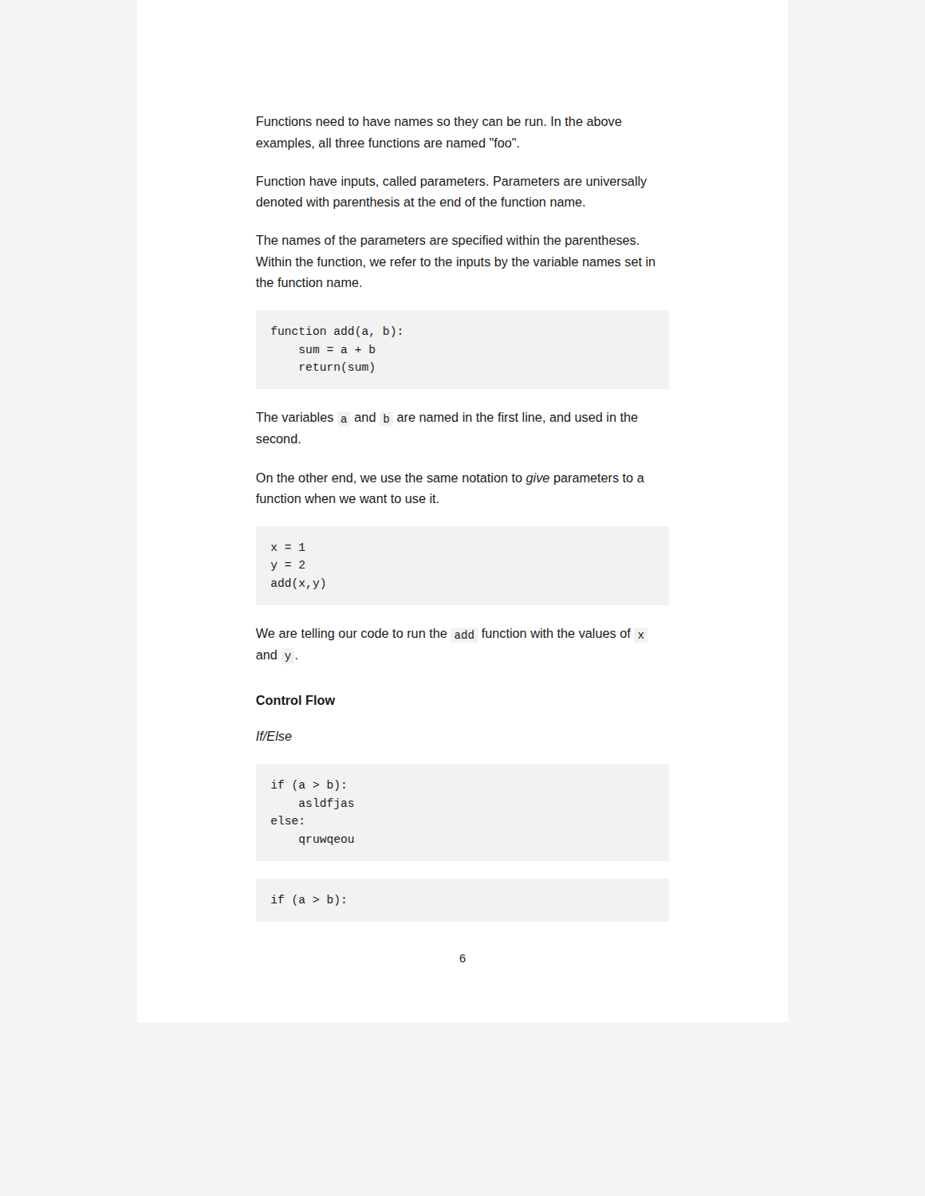Functions need to have names so they can be run. In the above examples, all three functions are named "foo".
Function have inputs, called parameters. Parameters are universally denoted with parenthesis at the end of the function name.
The names of the parameters are specified within the parentheses. Within the function, we refer to the inputs by the variable names set in the function name.
function add(a, b):
    sum = a + b
    return(sum)
The variables a and b are named in the first line, and used in the second.
On the other end, we use the same notation to give parameters to a function when we want to use it.
x = 1
y = 2
add(x,y)
We are telling our code to run the add function with the values of x and y.
Control Flow
If/Else
if (a > b):
    asldfjas
else:
    qruwqeou
if (a > b):
6